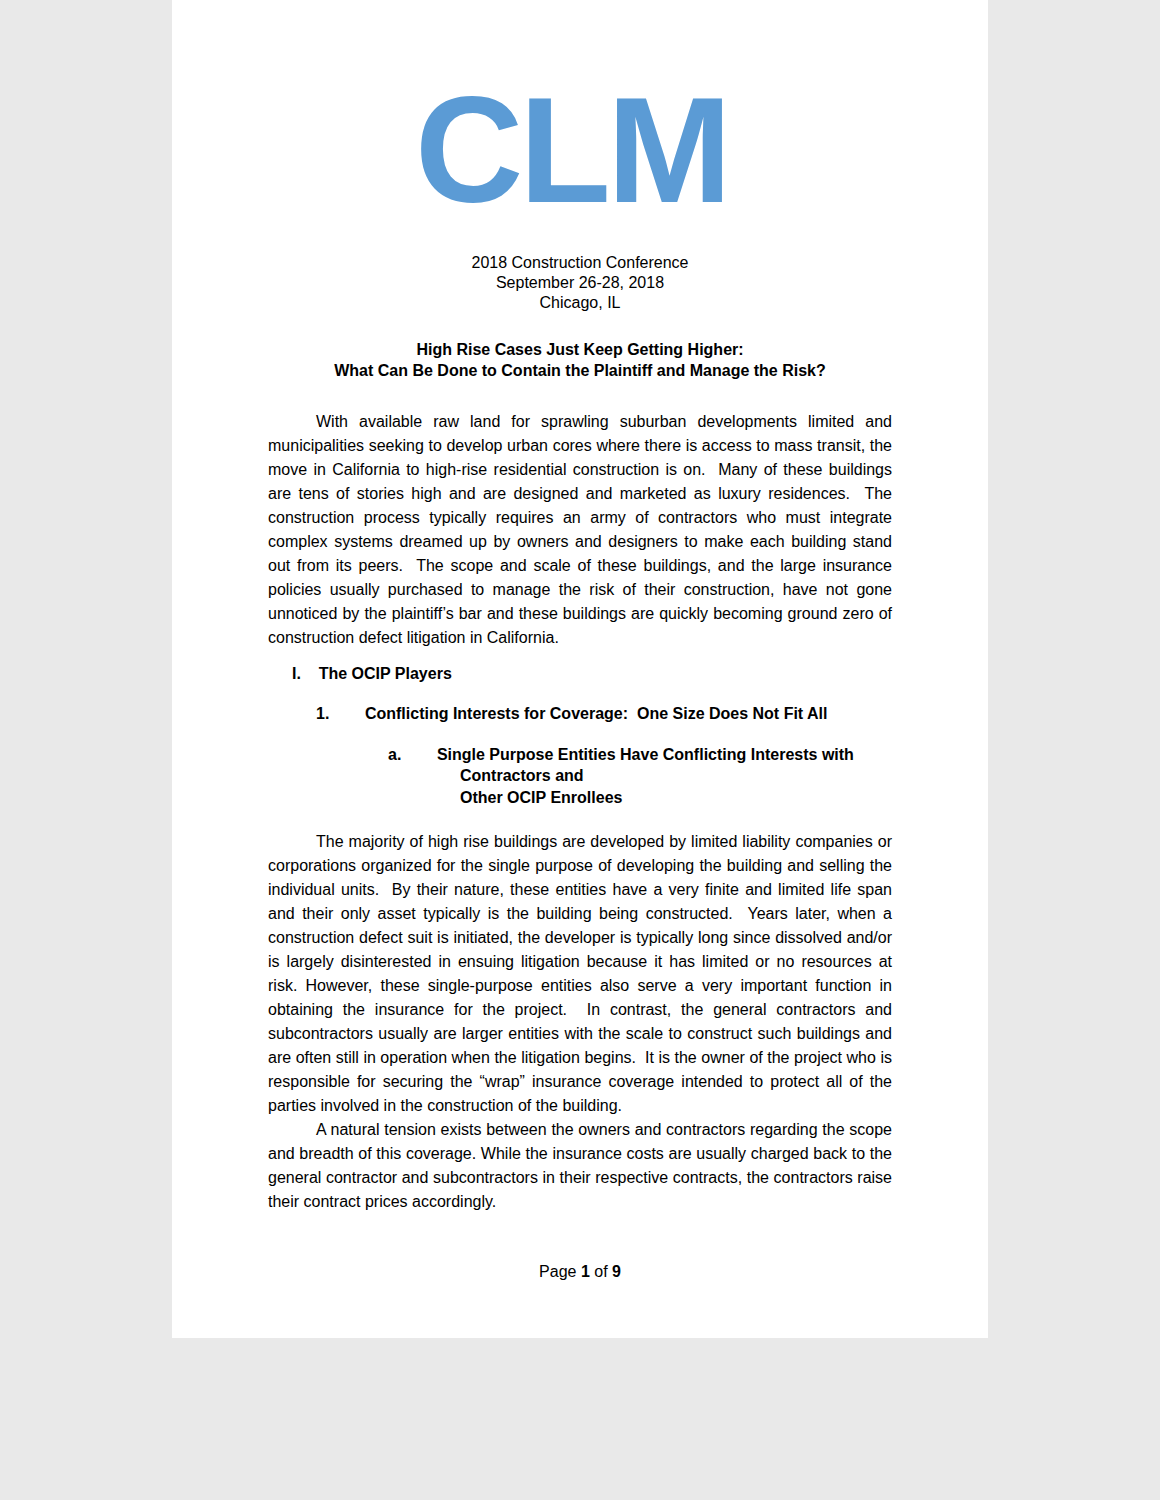CLM
2018 Construction Conference
September 26-28, 2018
Chicago, IL
High Rise Cases Just Keep Getting Higher: What Can Be Done to Contain the Plaintiff and Manage the Risk?
With available raw land for sprawling suburban developments limited and municipalities seeking to develop urban cores where there is access to mass transit, the move in California to high-rise residential construction is on. Many of these buildings are tens of stories high and are designed and marketed as luxury residences. The construction process typically requires an army of contractors who must integrate complex systems dreamed up by owners and designers to make each building stand out from its peers. The scope and scale of these buildings, and the large insurance policies usually purchased to manage the risk of their construction, have not gone unnoticed by the plaintiff’s bar and these buildings are quickly becoming ground zero of construction defect litigation in California.
I. The OCIP Players
1. Conflicting Interests for Coverage: One Size Does Not Fit All
a. Single Purpose Entities Have Conflicting Interests with Contractors and Other OCIP Enrollees
The majority of high rise buildings are developed by limited liability companies or corporations organized for the single purpose of developing the building and selling the individual units. By their nature, these entities have a very finite and limited life span and their only asset typically is the building being constructed. Years later, when a construction defect suit is initiated, the developer is typically long since dissolved and/or is largely disinterested in ensuing litigation because it has limited or no resources at risk. However, these single-purpose entities also serve a very important function in obtaining the insurance for the project. In contrast, the general contractors and subcontractors usually are larger entities with the scale to construct such buildings and are often still in operation when the litigation begins. It is the owner of the project who is responsible for securing the “wrap” insurance coverage intended to protect all of the parties involved in the construction of the building.
A natural tension exists between the owners and contractors regarding the scope and breadth of this coverage. While the insurance costs are usually charged back to the general contractor and subcontractors in their respective contracts, the contractors raise their contract prices accordingly.
Page 1 of 9